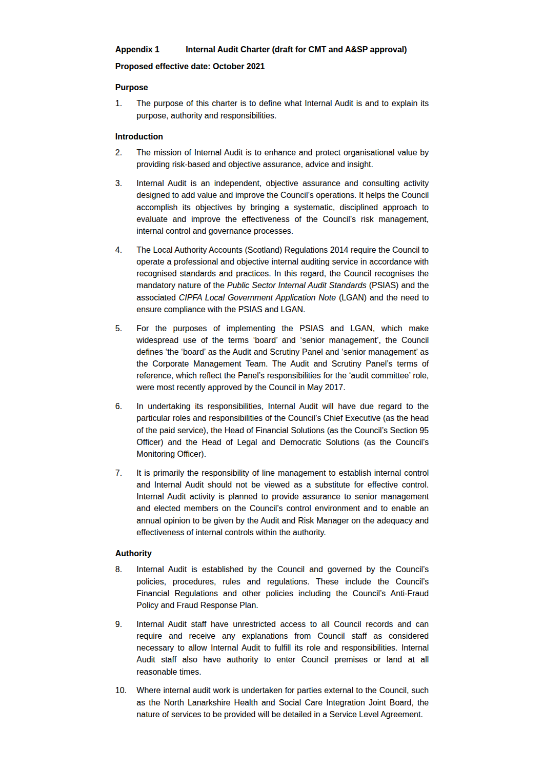Appendix 1 Internal Audit Charter (draft for CMT and A&SP approval)
Proposed effective date: October 2021
Purpose
1. The purpose of this charter is to define what Internal Audit is and to explain its purpose, authority and responsibilities.
Introduction
2. The mission of Internal Audit is to enhance and protect organisational value by providing risk-based and objective assurance, advice and insight.
3. Internal Audit is an independent, objective assurance and consulting activity designed to add value and improve the Council’s operations. It helps the Council accomplish its objectives by bringing a systematic, disciplined approach to evaluate and improve the effectiveness of the Council’s risk management, internal control and governance processes.
4. The Local Authority Accounts (Scotland) Regulations 2014 require the Council to operate a professional and objective internal auditing service in accordance with recognised standards and practices. In this regard, the Council recognises the mandatory nature of the Public Sector Internal Audit Standards (PSIAS) and the associated CIPFA Local Government Application Note (LGAN) and the need to ensure compliance with the PSIAS and LGAN.
5. For the purposes of implementing the PSIAS and LGAN, which make widespread use of the terms ‘board’ and ‘senior management’, the Council defines ‘the ‘board’ as the Audit and Scrutiny Panel and ‘senior management’ as the Corporate Management Team. The Audit and Scrutiny Panel’s terms of reference, which reflect the Panel’s responsibilities for the ‘audit committee’ role, were most recently approved by the Council in May 2017.
6. In undertaking its responsibilities, Internal Audit will have due regard to the particular roles and responsibilities of the Council’s Chief Executive (as the head of the paid service), the Head of Financial Solutions (as the Council’s Section 95 Officer) and the Head of Legal and Democratic Solutions (as the Council’s Monitoring Officer).
7. It is primarily the responsibility of line management to establish internal control and Internal Audit should not be viewed as a substitute for effective control. Internal Audit activity is planned to provide assurance to senior management and elected members on the Council’s control environment and to enable an annual opinion to be given by the Audit and Risk Manager on the adequacy and effectiveness of internal controls within the authority.
Authority
8. Internal Audit is established by the Council and governed by the Council’s policies, procedures, rules and regulations. These include the Council’s Financial Regulations and other policies including the Council’s Anti-Fraud Policy and Fraud Response Plan.
9. Internal Audit staff have unrestricted access to all Council records and can require and receive any explanations from Council staff as considered necessary to allow Internal Audit to fulfill its role and responsibilities. Internal Audit staff also have authority to enter Council premises or land at all reasonable times.
10. Where internal audit work is undertaken for parties external to the Council, such as the North Lanarkshire Health and Social Care Integration Joint Board, the nature of services to be provided will be detailed in a Service Level Agreement.